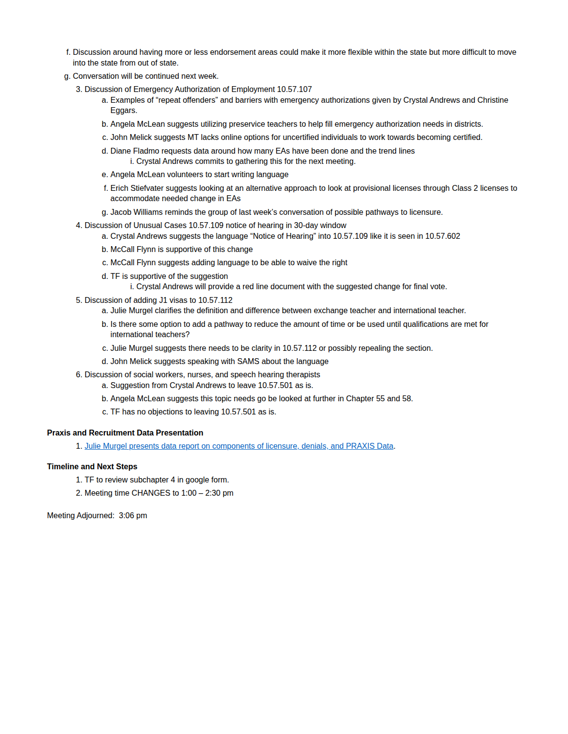Discussion around having more or less endorsement areas could make it more flexible within the state but more difficult to move into the state from out of state.
Conversation will be continued next week.
Discussion of Emergency Authorization of Employment 10.57.107
Examples of “repeat offenders” and barriers with emergency authorizations given by Crystal Andrews and Christine Eggars.
Angela McLean suggests utilizing preservice teachers to help fill emergency authorization needs in districts.
John Melick suggests MT lacks online options for uncertified individuals to work towards becoming certified.
Diane Fladmo requests data around how many EAs have been done and the trend lines
Crystal Andrews commits to gathering this for the next meeting.
Angela McLean volunteers to start writing language
Erich Stiefvater suggests looking at an alternative approach to look at provisional licenses through Class 2 licenses to accommodate needed change in EAs
Jacob Williams reminds the group of last week’s conversation of possible pathways to licensure.
Discussion of Unusual Cases 10.57.109 notice of hearing in 30-day window
Crystal Andrews suggests the language “Notice of Hearing” into 10.57.109 like it is seen in 10.57.602
McCall Flynn is supportive of this change
McCall Flynn suggests adding language to be able to waive the right
TF is supportive of the suggestion
Crystal Andrews will provide a red line document with the suggested change for final vote.
Discussion of adding J1 visas to 10.57.112
Julie Murgel clarifies the definition and difference between exchange teacher and international teacher.
Is there some option to add a pathway to reduce the amount of time or be used until qualifications are met for international teachers?
Julie Murgel suggests there needs to be clarity in 10.57.112 or possibly repealing the section.
John Melick suggests speaking with SAMS about the language
Discussion of social workers, nurses, and speech hearing therapists
Suggestion from Crystal Andrews to leave 10.57.501 as is.
Angela McLean suggests this topic needs go be looked at further in Chapter 55 and 58.
TF has no objections to leaving 10.57.501 as is.
Praxis and Recruitment Data Presentation
Julie Murgel presents data report on components of licensure, denials, and PRAXIS Data.
Timeline and Next Steps
TF to review subchapter 4 in google form.
Meeting time CHANGES to 1:00 – 2:30 pm
Meeting Adjourned: 3:06 pm